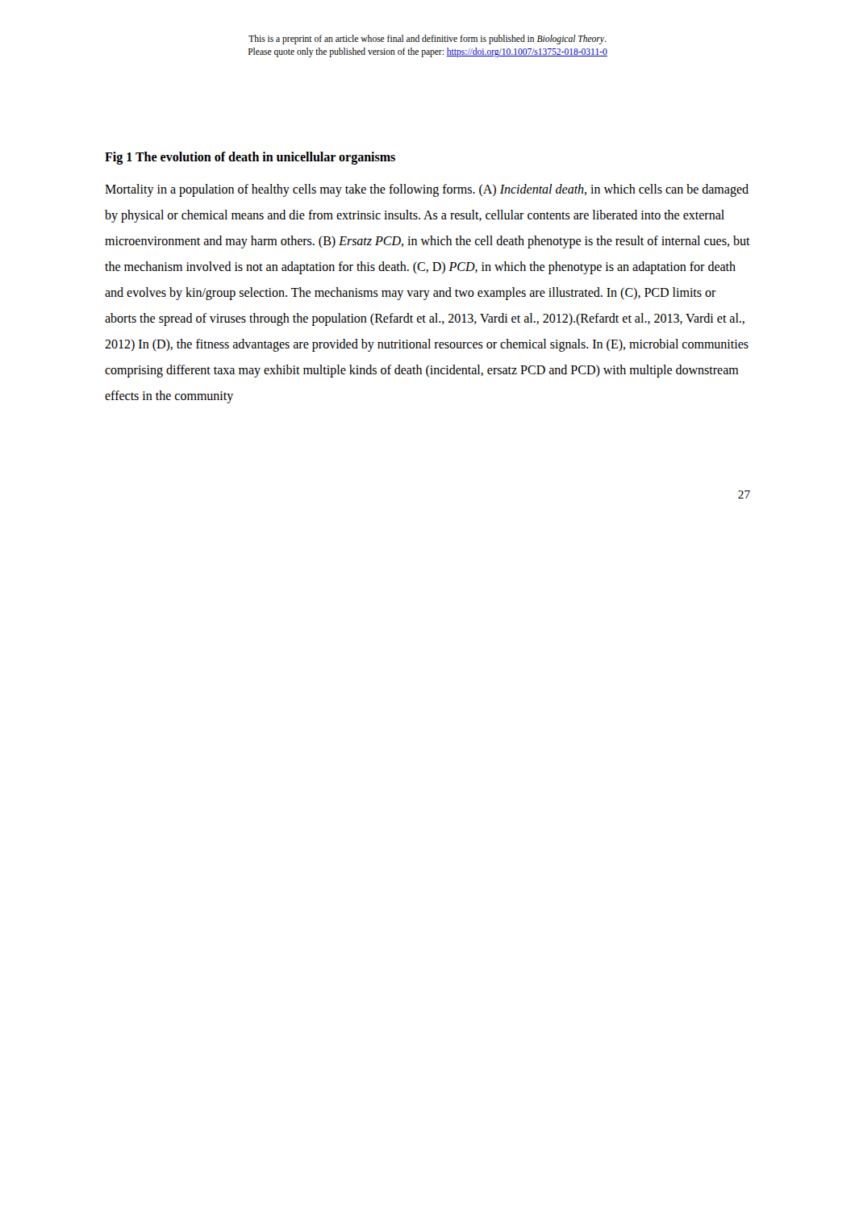This is a preprint of an article whose final and definitive form is published in Biological Theory.
Please quote only the published version of the paper: https://doi.org/10.1007/s13752-018-0311-0
Fig 1 The evolution of death in unicellular organisms
Mortality in a population of healthy cells may take the following forms. (A) Incidental death, in which cells can be damaged by physical or chemical means and die from extrinsic insults. As a result, cellular contents are liberated into the external microenvironment and may harm others. (B) Ersatz PCD, in which the cell death phenotype is the result of internal cues, but the mechanism involved is not an adaptation for this death. (C, D) PCD, in which the phenotype is an adaptation for death and evolves by kin/group selection. The mechanisms may vary and two examples are illustrated. In (C), PCD limits or aborts the spread of viruses through the population (Refardt et al., 2013, Vardi et al., 2012).(Refardt et al., 2013, Vardi et al., 2012) In (D), the fitness advantages are provided by nutritional resources or chemical signals. In (E), microbial communities comprising different taxa may exhibit multiple kinds of death (incidental, ersatz PCD and PCD) with multiple downstream effects in the community
27